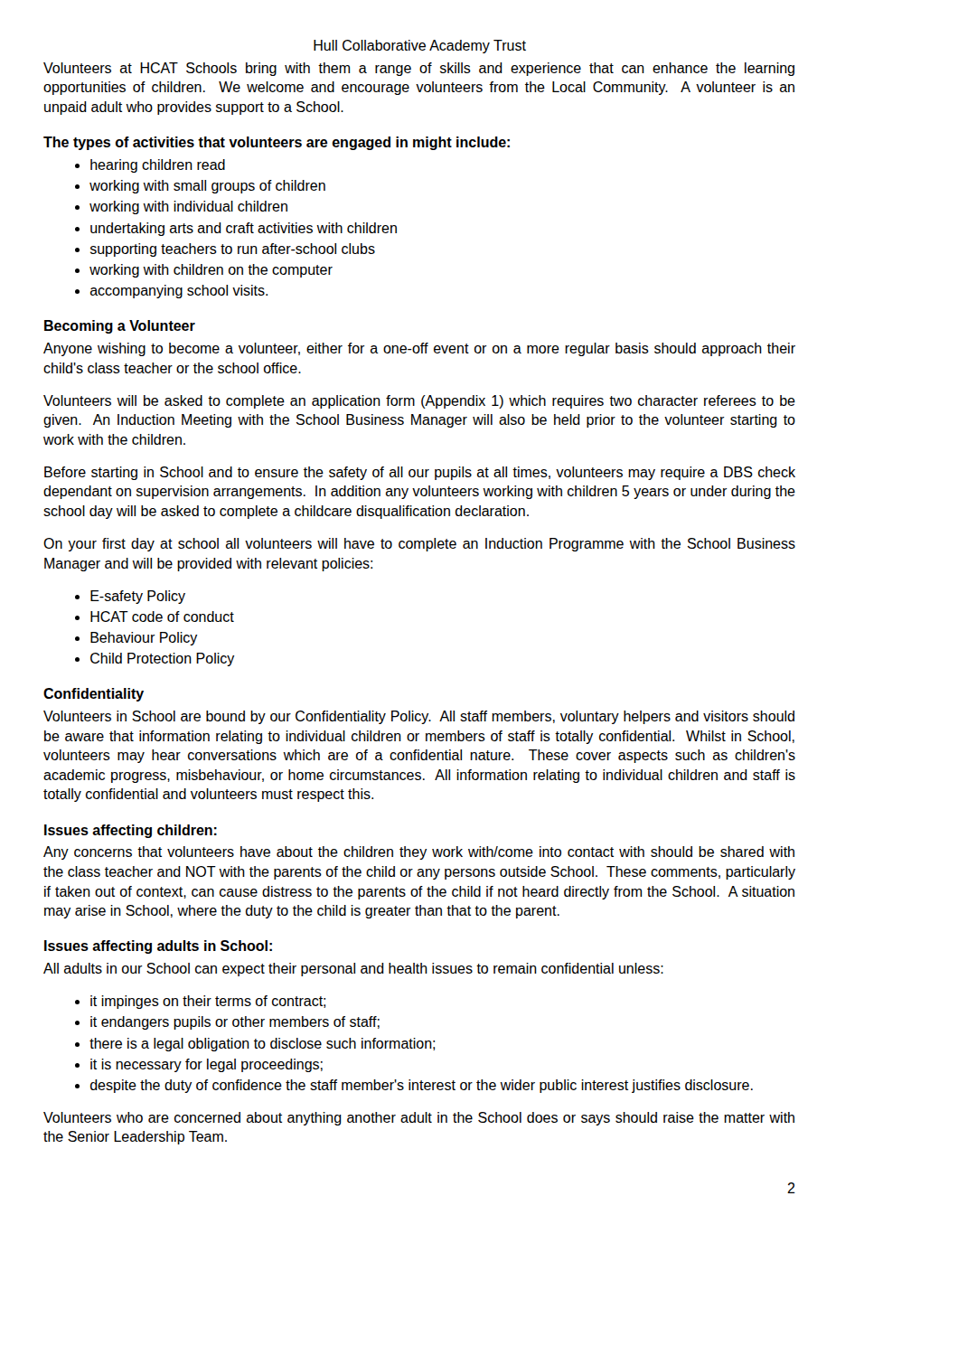Hull Collaborative Academy Trust
Volunteers at HCAT Schools bring with them a range of skills and experience that can enhance the learning opportunities of children. We welcome and encourage volunteers from the Local Community. A volunteer is an unpaid adult who provides support to a School.
The types of activities that volunteers are engaged in might include:
hearing children read
working with small groups of children
working with individual children
undertaking arts and craft activities with children
supporting teachers to run after-school clubs
working with children on the computer
accompanying school visits.
Becoming a Volunteer
Anyone wishing to become a volunteer, either for a one-off event or on a more regular basis should approach their child's class teacher or the school office.
Volunteers will be asked to complete an application form (Appendix 1) which requires two character referees to be given. An Induction Meeting with the School Business Manager will also be held prior to the volunteer starting to work with the children.
Before starting in School and to ensure the safety of all our pupils at all times, volunteers may require a DBS check dependant on supervision arrangements. In addition any volunteers working with children 5 years or under during the school day will be asked to complete a childcare disqualification declaration.
On your first day at school all volunteers will have to complete an Induction Programme with the School Business Manager and will be provided with relevant policies:
E-safety Policy
HCAT code of conduct
Behaviour Policy
Child Protection Policy
Confidentiality
Volunteers in School are bound by our Confidentiality Policy. All staff members, voluntary helpers and visitors should be aware that information relating to individual children or members of staff is totally confidential. Whilst in School, volunteers may hear conversations which are of a confidential nature. These cover aspects such as children's academic progress, misbehaviour, or home circumstances. All information relating to individual children and staff is totally confidential and volunteers must respect this.
Issues affecting children:
Any concerns that volunteers have about the children they work with/come into contact with should be shared with the class teacher and NOT with the parents of the child or any persons outside School. These comments, particularly if taken out of context, can cause distress to the parents of the child if not heard directly from the School. A situation may arise in School, where the duty to the child is greater than that to the parent.
Issues affecting adults in School:
All adults in our School can expect their personal and health issues to remain confidential unless:
it impinges on their terms of contract;
it endangers pupils or other members of staff;
there is a legal obligation to disclose such information;
it is necessary for legal proceedings;
despite the duty of confidence the staff member's interest or the wider public interest justifies disclosure.
Volunteers who are concerned about anything another adult in the School does or says should raise the matter with the Senior Leadership Team.
2